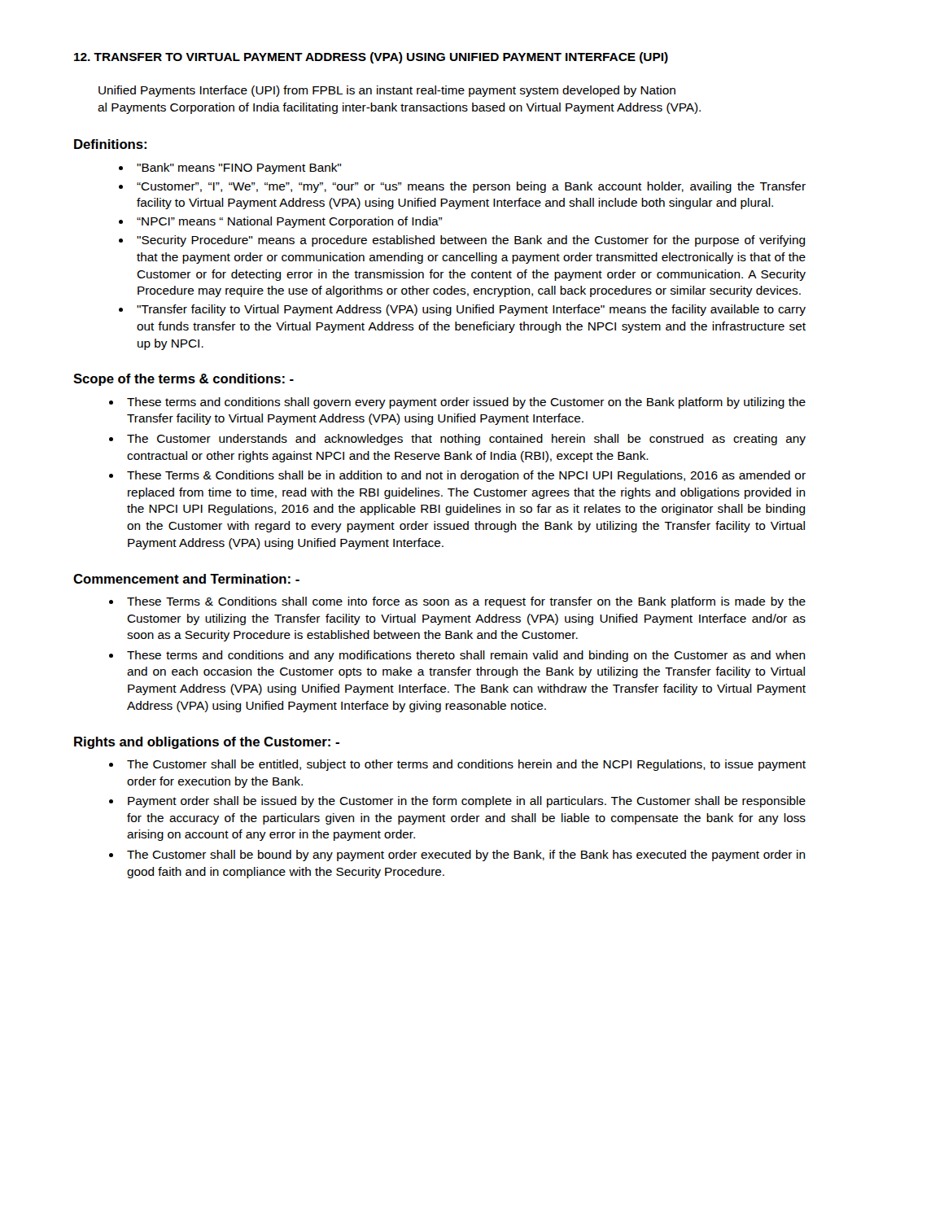12. TRANSFER TO VIRTUAL PAYMENT ADDRESS (VPA) USING UNIFIED PAYMENT INTERFACE (UPI)
Unified Payments Interface (UPI) from FPBL is an instant real-time payment system developed by Nation
al Payments Corporation of India facilitating inter-bank transactions based on Virtual Payment Address (VPA).
Definitions:
"Bank" means "FINO Payment Bank"
“Customer”, “I”, “We”, “me”, “my”, “our” or “us” means the person being a Bank account holder, availing the Transfer facility to Virtual Payment Address (VPA) using Unified Payment Interface and shall include both singular and plural.
“NPCI” means “ National Payment Corporation of India”
"Security Procedure" means a procedure established between the Bank and the Customer for the purpose of verifying that the payment order or communication amending or cancelling a payment order transmitted electronically is that of the Customer or for detecting error in the transmission for the content of the payment order or communication. A Security Procedure may require the use of algorithms or other codes, encryption, call back procedures or similar security devices.
"Transfer facility to Virtual Payment Address (VPA) using Unified Payment Interface" means the facility available to carry out funds transfer to the Virtual Payment Address of the beneficiary through the NPCI system and the infrastructure set up by NPCI.
Scope of the terms & conditions: -
These terms and conditions shall govern every payment order issued by the Customer on the Bank platform by utilizing the Transfer facility to Virtual Payment Address (VPA) using Unified Payment Interface.
The Customer understands and acknowledges that nothing contained herein shall be construed as creating any contractual or other rights against NPCI and the Reserve Bank of India (RBI), except the Bank.
These Terms & Conditions shall be in addition to and not in derogation of the NPCI UPI Regulations, 2016 as amended or replaced from time to time, read with the RBI guidelines. The Customer agrees that the rights and obligations provided in the NPCI UPI Regulations, 2016 and the applicable RBI guidelines in so far as it relates to the originator shall be binding on the Customer with regard to every payment order issued through the Bank by utilizing the Transfer facility to Virtual Payment Address (VPA) using Unified Payment Interface.
Commencement and Termination: -
These Terms & Conditions shall come into force as soon as a request for transfer on the Bank platform is made by the Customer by utilizing the Transfer facility to Virtual Payment Address (VPA) using Unified Payment Interface and/or as soon as a Security Procedure is established between the Bank and the Customer.
These terms and conditions and any modifications thereto shall remain valid and binding on the Customer as and when and on each occasion the Customer opts to make a transfer through the Bank by utilizing the Transfer facility to Virtual Payment Address (VPA) using Unified Payment Interface. The Bank can withdraw the Transfer facility to Virtual Payment Address (VPA) using Unified Payment Interface by giving reasonable notice.
Rights and obligations of the Customer: -
The Customer shall be entitled, subject to other terms and conditions herein and the NCPI Regulations, to issue payment order for execution by the Bank.
Payment order shall be issued by the Customer in the form complete in all particulars. The Customer shall be responsible for the accuracy of the particulars given in the payment order and shall be liable to compensate the bank for any loss arising on account of any error in the payment order.
The Customer shall be bound by any payment order executed by the Bank, if the Bank has executed the payment order in good faith and in compliance with the Security Procedure.